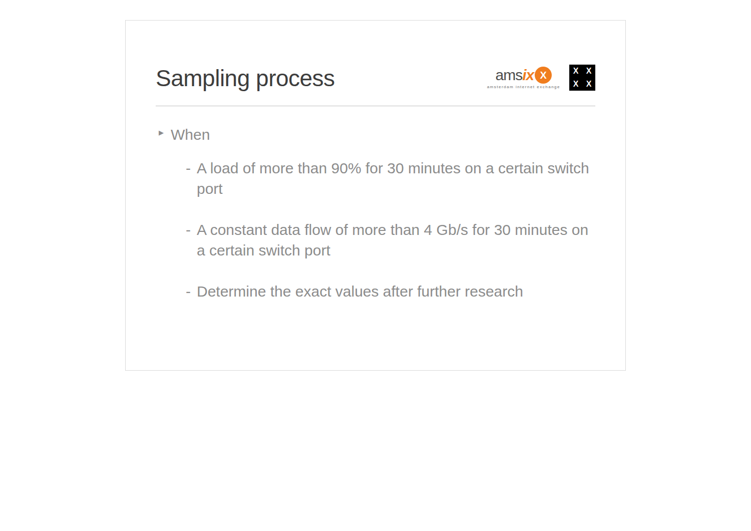Sampling process
amsix X
amsterdam internet exchange
XXXX
When
A load of more than 90% for 30 minutes on a certain switch port
A constant data flow of more than 4 Gb/s for 30 minutes on a certain switch port
Determine the exact values after further research